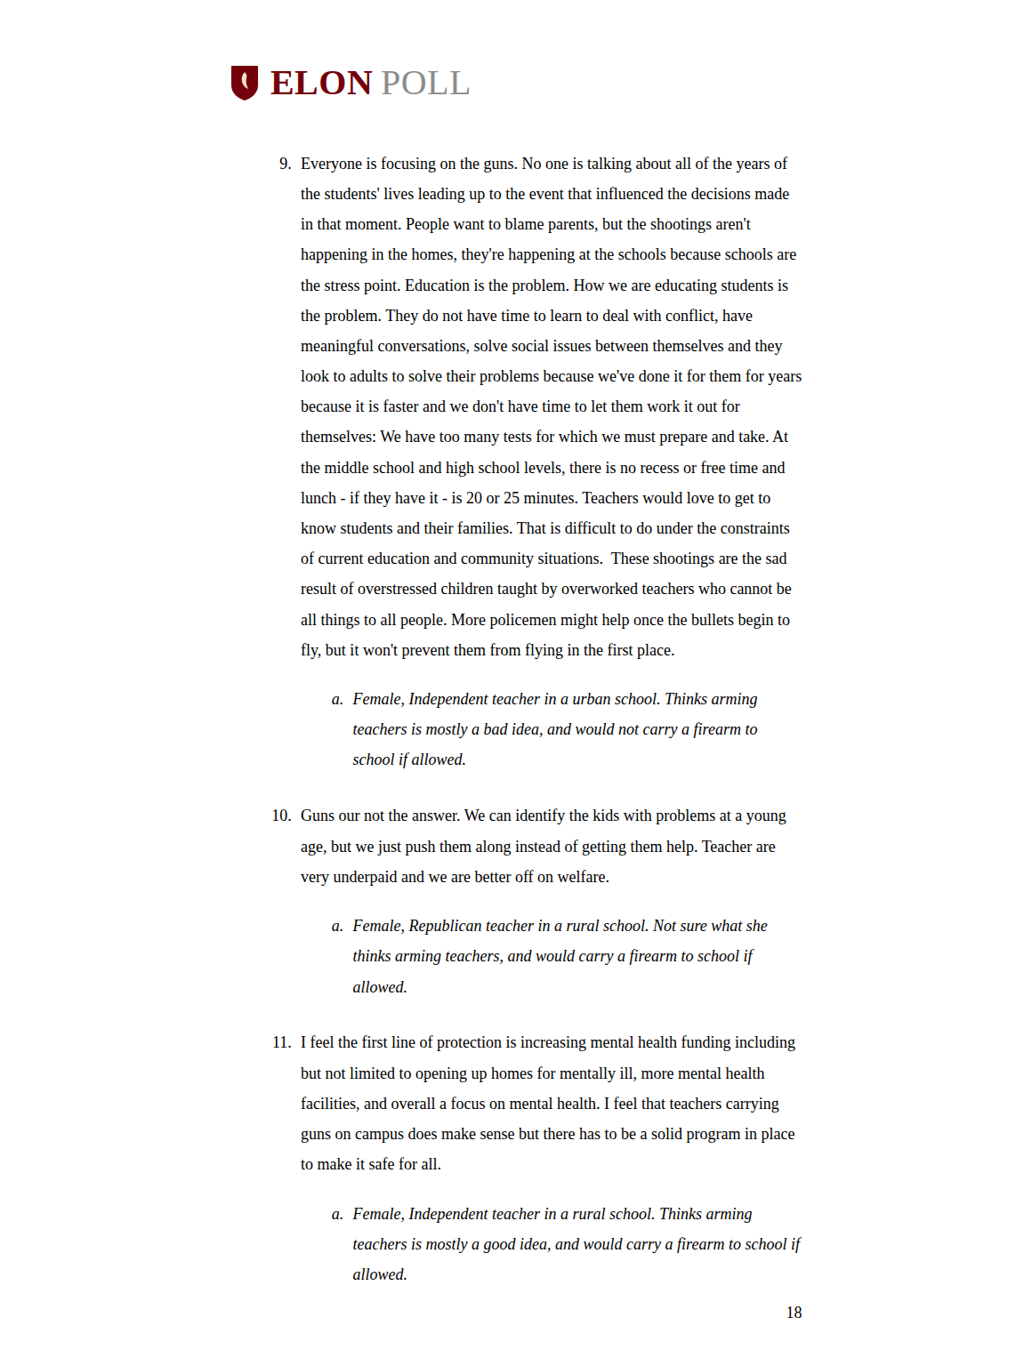ELON POLL
Everyone is focusing on the guns. No one is talking about all of the years of the students' lives leading up to the event that influenced the decisions made in that moment. People want to blame parents, but the shootings aren't happening in the homes, they're happening at the schools because schools are the stress point. Education is the problem. How we are educating students is the problem. They do not have time to learn to deal with conflict, have meaningful conversations, solve social issues between themselves and they look to adults to solve their problems because we've done it for them for years because it is faster and we don't have time to let them work it out for themselves: We have too many tests for which we must prepare and take. At the middle school and high school levels, there is no recess or free time and lunch - if they have it - is 20 or 25 minutes. Teachers would love to get to know students and their families. That is difficult to do under the constraints of current education and community situations. These shootings are the sad result of overstressed children taught by overworked teachers who cannot be all things to all people. More policemen might help once the bullets begin to fly, but it won't prevent them from flying in the first place.
Female, Independent teacher in a urban school. Thinks arming teachers is mostly a bad idea, and would not carry a firearm to school if allowed.
Guns our not the answer. We can identify the kids with problems at a young age, but we just push them along instead of getting them help. Teacher are very underpaid and we are better off on welfare.
Female, Republican teacher in a rural school. Not sure what she thinks arming teachers, and would carry a firearm to school if allowed.
I feel the first line of protection is increasing mental health funding including but not limited to opening up homes for mentally ill, more mental health facilities, and overall a focus on mental health. I feel that teachers carrying guns on campus does make sense but there has to be a solid program in place to make it safe for all.
Female, Independent teacher in a rural school. Thinks arming teachers is mostly a good idea, and would carry a firearm to school if allowed.
18